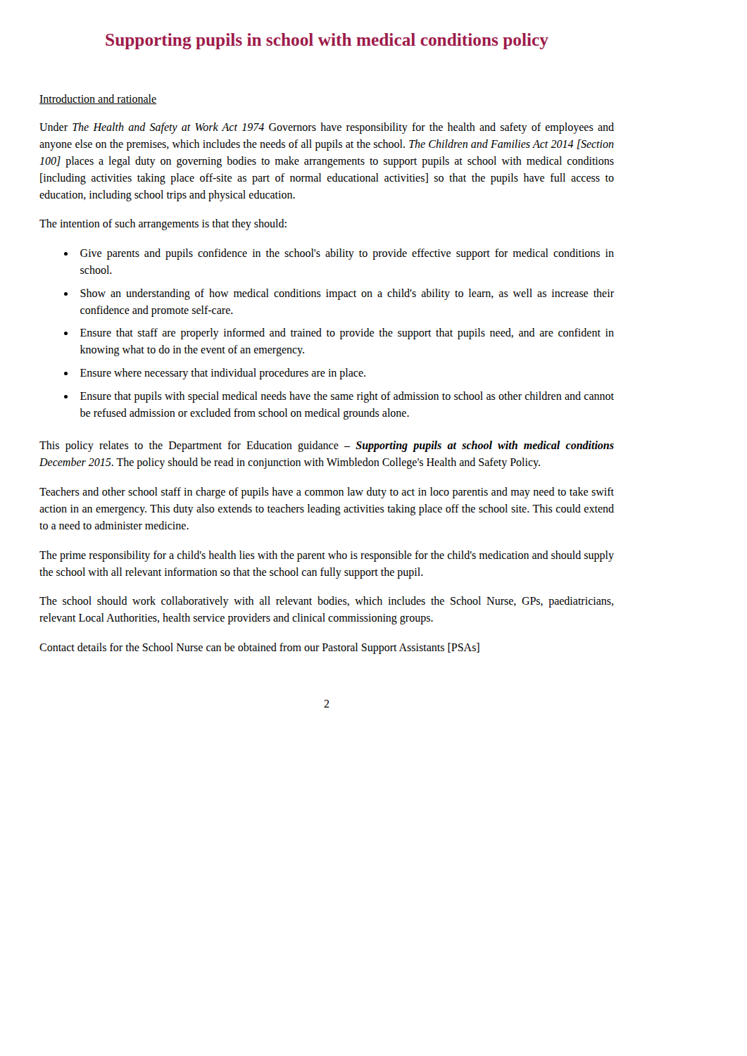Supporting pupils in school with medical conditions policy
Introduction and rationale
Under The Health and Safety at Work Act 1974 Governors have responsibility for the health and safety of employees and anyone else on the premises, which includes the needs of all pupils at the school. The Children and Families Act 2014 [Section 100] places a legal duty on governing bodies to make arrangements to support pupils at school with medical conditions [including activities taking place off-site as part of normal educational activities] so that the pupils have full access to education, including school trips and physical education.
The intention of such arrangements is that they should:
Give parents and pupils confidence in the school's ability to provide effective support for medical conditions in school.
Show an understanding of how medical conditions impact on a child's ability to learn, as well as increase their confidence and promote self-care.
Ensure that staff are properly informed and trained to provide the support that pupils need, and are confident in knowing what to do in the event of an emergency.
Ensure where necessary that individual procedures are in place.
Ensure that pupils with special medical needs have the same right of admission to school as other children and cannot be refused admission or excluded from school on medical grounds alone.
This policy relates to the Department for Education guidance – Supporting pupils at school with medical conditions December 2015. The policy should be read in conjunction with Wimbledon College's Health and Safety Policy.
Teachers and other school staff in charge of pupils have a common law duty to act in loco parentis and may need to take swift action in an emergency. This duty also extends to teachers leading activities taking place off the school site. This could extend to a need to administer medicine.
The prime responsibility for a child's health lies with the parent who is responsible for the child's medication and should supply the school with all relevant information so that the school can fully support the pupil.
The school should work collaboratively with all relevant bodies, which includes the School Nurse, GPs, paediatricians, relevant Local Authorities, health service providers and clinical commissioning groups.
Contact details for the School Nurse can be obtained from our Pastoral Support Assistants [PSAs]
2